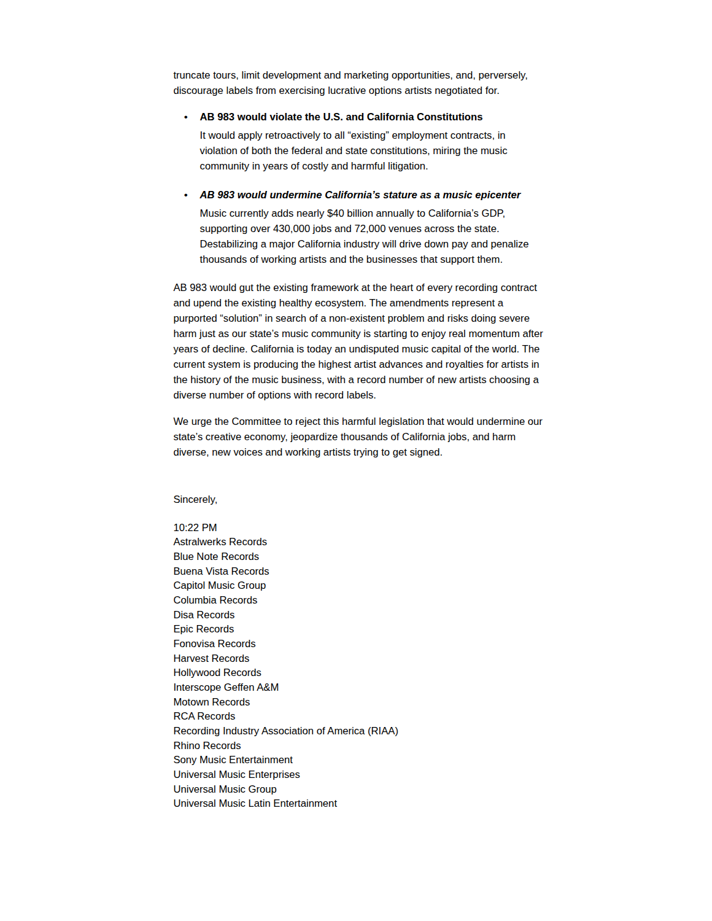truncate tours, limit development and marketing opportunities, and, perversely, discourage labels from exercising lucrative options artists negotiated for.
AB 983 would violate the U.S. and California Constitutions
It would apply retroactively to all “existing” employment contracts, in violation of both the federal and state constitutions, miring the music community in years of costly and harmful litigation.
AB 983 would undermine California’s stature as a music epicenter
Music currently adds nearly $40 billion annually to California’s GDP, supporting over 430,000 jobs and 72,000 venues across the state. Destabilizing a major California industry will drive down pay and penalize thousands of working artists and the businesses that support them.
AB 983 would gut the existing framework at the heart of every recording contract and upend the existing healthy ecosystem. The amendments represent a purported “solution” in search of a non-existent problem and risks doing severe harm just as our state’s music community is starting to enjoy real momentum after years of decline. California is today an undisputed music capital of the world. The current system is producing the highest artist advances and royalties for artists in the history of the music business, with a record number of new artists choosing a diverse number of options with record labels.
We urge the Committee to reject this harmful legislation that would undermine our state’s creative economy, jeopardize thousands of California jobs, and harm diverse, new voices and working artists trying to get signed.
Sincerely,
10:22 PM
Astralwerks Records
Blue Note Records
Buena Vista Records
Capitol Music Group
Columbia Records
Disa Records
Epic Records
Fonovisa Records
Harvest Records
Hollywood Records
Interscope Geffen A&M
Motown Records
RCA Records
Recording Industry Association of America (RIAA)
Rhino Records
Sony Music Entertainment
Universal Music Enterprises
Universal Music Group
Universal Music Latin Entertainment